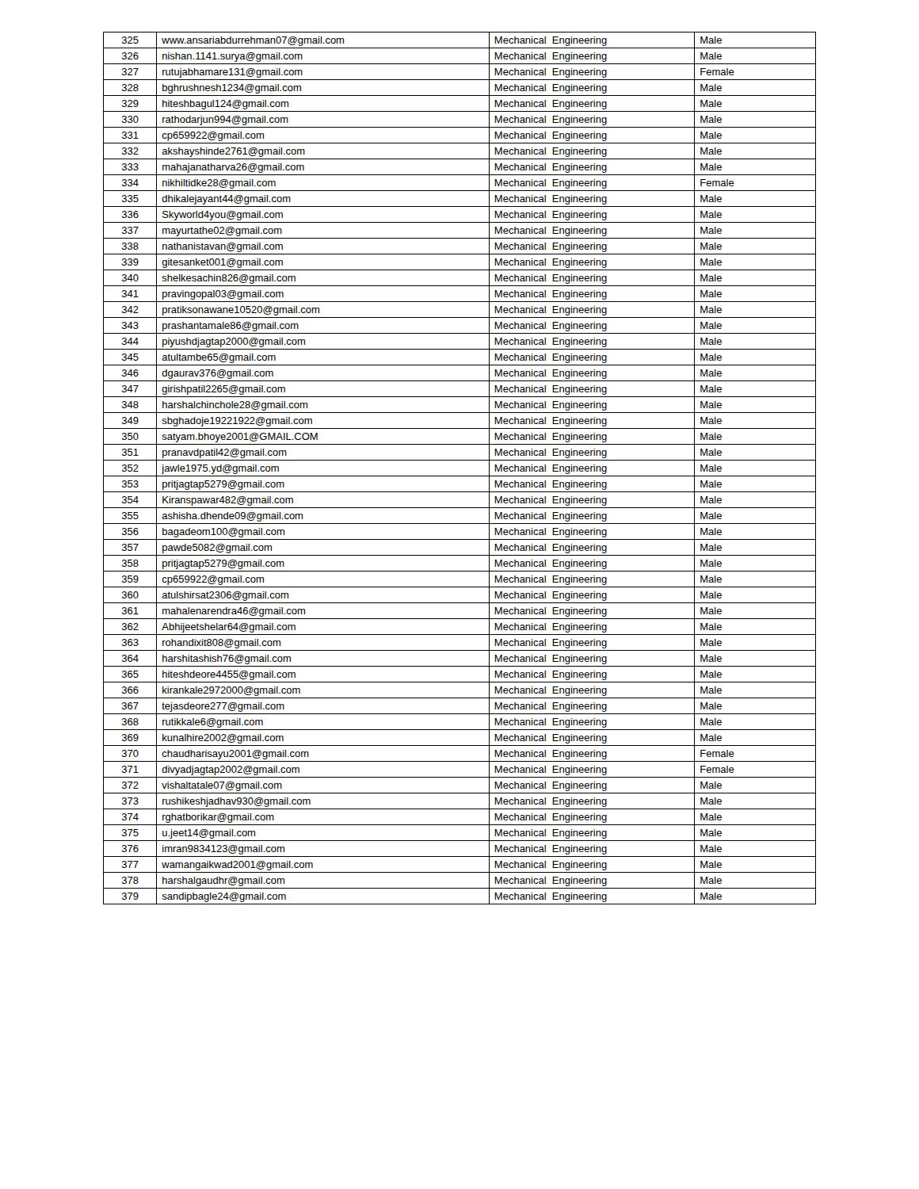| 325 | www.ansariabdurrehman07@gmail.com | Mechanical Engineering | Male |
| 326 | nishan.1141.surya@gmail.com | Mechanical Engineering | Male |
| 327 | rutujabhamare131@gmail.com | Mechanical Engineering | Female |
| 328 | bghrushnesh1234@gmail.com | Mechanical Engineering | Male |
| 329 | hiteshbagul124@gmail.com | Mechanical Engineering | Male |
| 330 | rathodarjun994@gmail.com | Mechanical Engineering | Male |
| 331 | cp659922@gmail.com | Mechanical Engineering | Male |
| 332 | akshayshinde2761@gmail.com | Mechanical Engineering | Male |
| 333 | mahajanatharva26@gmail.com | Mechanical Engineering | Male |
| 334 | nikhiltidke28@gmail.com | Mechanical Engineering | Female |
| 335 | dhikalejayant44@gmail.com | Mechanical Engineering | Male |
| 336 | Skyworld4you@gmail.com | Mechanical Engineering | Male |
| 337 | mayurtathe02@gmail.com | Mechanical Engineering | Male |
| 338 | nathanistavan@gmail.com | Mechanical Engineering | Male |
| 339 | gitesanket001@gmail.com | Mechanical Engineering | Male |
| 340 | shelkesachin826@gmail.com | Mechanical Engineering | Male |
| 341 | pravingopal03@gmail.com | Mechanical Engineering | Male |
| 342 | pratiksonawane10520@gmail.com | Mechanical Engineering | Male |
| 343 | prashantamale86@gmail.com | Mechanical Engineering | Male |
| 344 | piyushdjagtap2000@gmail.com | Mechanical Engineering | Male |
| 345 | atultambe65@gmail.com | Mechanical Engineering | Male |
| 346 | dgaurav376@gmail.com | Mechanical Engineering | Male |
| 347 | girishpatil2265@gmail.com | Mechanical Engineering | Male |
| 348 | harshalchinchole28@gmail.com | Mechanical Engineering | Male |
| 349 | sbghadoje19221922@gmail.com | Mechanical Engineering | Male |
| 350 | satyam.bhoye2001@GMAIL.COM | Mechanical Engineering | Male |
| 351 | pranavdpatil42@gmail.com | Mechanical Engineering | Male |
| 352 | jawle1975.yd@gmail.com | Mechanical Engineering | Male |
| 353 | pritjagtap5279@gmail.com | Mechanical Engineering | Male |
| 354 | Kiranspawar482@gmail.com | Mechanical Engineering | Male |
| 355 | ashisha.dhende09@gmail.com | Mechanical Engineering | Male |
| 356 | bagadeom100@gmail.com | Mechanical Engineering | Male |
| 357 | pawde5082@gmail.com | Mechanical Engineering | Male |
| 358 | pritjagtap5279@gmail.com | Mechanical Engineering | Male |
| 359 | cp659922@gmail.com | Mechanical Engineering | Male |
| 360 | atulshirsat2306@gmail.com | Mechanical Engineering | Male |
| 361 | mahalenarendra46@gmail.com | Mechanical Engineering | Male |
| 362 | Abhijeetshelar64@gmail.com | Mechanical Engineering | Male |
| 363 | rohandixit808@gmail.com | Mechanical Engineering | Male |
| 364 | harshitashish76@gmail.com | Mechanical Engineering | Male |
| 365 | hiteshdeore4455@gmail.com | Mechanical Engineering | Male |
| 366 | kirankale2972000@gmail.com | Mechanical Engineering | Male |
| 367 | tejasdeore277@gmail.com | Mechanical Engineering | Male |
| 368 | rutikkale6@gmail.com | Mechanical Engineering | Male |
| 369 | kunalhire2002@gmail.com | Mechanical Engineering | Male |
| 370 | chaudharisayu2001@gmail.com | Mechanical Engineering | Female |
| 371 | divyadjagtap2002@gmail.com | Mechanical Engineering | Female |
| 372 | vishaltatale07@gmail.com | Mechanical Engineering | Male |
| 373 | rushikeshjadhav930@gmail.com | Mechanical Engineering | Male |
| 374 | rghatborikar@gmail.com | Mechanical Engineering | Male |
| 375 | u.jeet14@gmail.com | Mechanical Engineering | Male |
| 376 | imran9834123@gmail.com | Mechanical Engineering | Male |
| 377 | wamangaikwad2001@gmail.com | Mechanical Engineering | Male |
| 378 | harshalgaudhr@gmail.com | Mechanical Engineering | Male |
| 379 | sandipbagle24@gmail.com | Mechanical Engineering | Male |